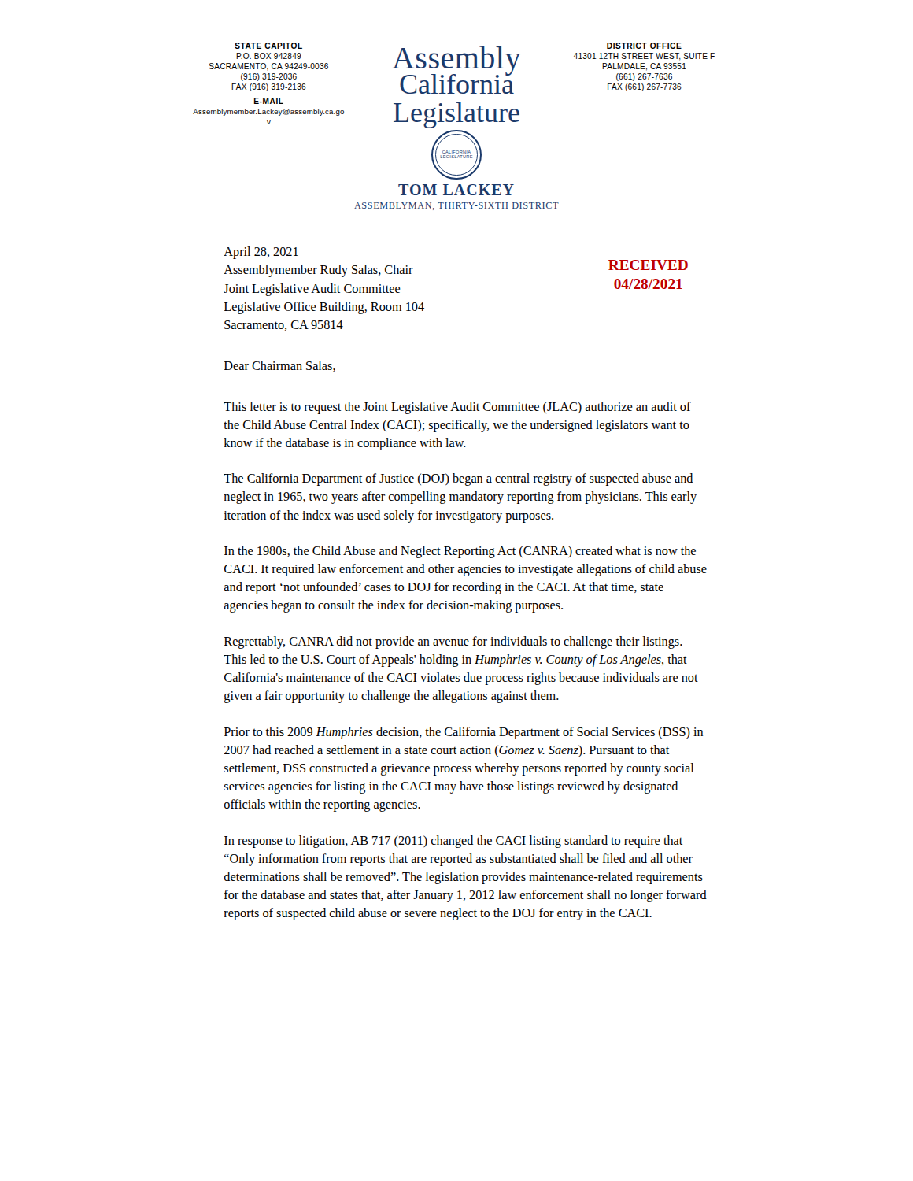STATE CAPITOL
P.O. BOX 942849
SACRAMENTO, CA 94249-0036
(916) 319-2036
FAX (916) 319-2136
E-MAIL
Assemblymember.Lackey@assembly.ca.gov
Assembly
California Legislature
CALIFORNIA
LEGISLATURE
TOM LACKEY
ASSEMBLYMAN, THIRTY-SIXTH DISTRICT
DISTRICT OFFICE
41301 12TH STREET WEST, SUITE F
PALMDALE, CA 93551
(661) 267-7636
FAX (661) 267-7736
April 28, 2021 Assemblymember Rudy Salas, Chair Joint Legislative Audit Committee Legislative Office Building, Room 104 Sacramento, CA 95814
RECEIVED
04/28/2021
Dear Chairman Salas,
This letter is to request the Joint Legislative Audit Committee (JLAC) authorize an audit of the Child Abuse Central Index (CACI); specifically, we the undersigned legislators want to know if the database is in compliance with law.
The California Department of Justice (DOJ) began a central registry of suspected abuse and neglect in 1965, two years after compelling mandatory reporting from physicians. This early iteration of the index was used solely for investigatory purposes.
In the 1980s, the Child Abuse and Neglect Reporting Act (CANRA) created what is now the CACI. It required law enforcement and other agencies to investigate allegations of child abuse and report ‘not unfounded’ cases to DOJ for recording in the CACI. At that time, state agencies began to consult the index for decision-making purposes.
Regrettably, CANRA did not provide an avenue for individuals to challenge their listings. This led to the U.S. Court of Appeals' holding in Humphries v. County of Los Angeles, that California's maintenance of the CACI violates due process rights because individuals are not given a fair opportunity to challenge the allegations against them.
Prior to this 2009 Humphries decision, the California Department of Social Services (DSS) in 2007 had reached a settlement in a state court action (Gomez v. Saenz). Pursuant to that settlement, DSS constructed a grievance process whereby persons reported by county social services agencies for listing in the CACI may have those listings reviewed by designated officials within the reporting agencies.
In response to litigation, AB 717 (2011) changed the CACI listing standard to require that “Only information from reports that are reported as substantiated shall be filed and all other determinations shall be removed”. The legislation provides maintenance-related requirements for the database and states that, after January 1, 2012 law enforcement shall no longer forward reports of suspected child abuse or severe neglect to the DOJ for entry in the CACI.